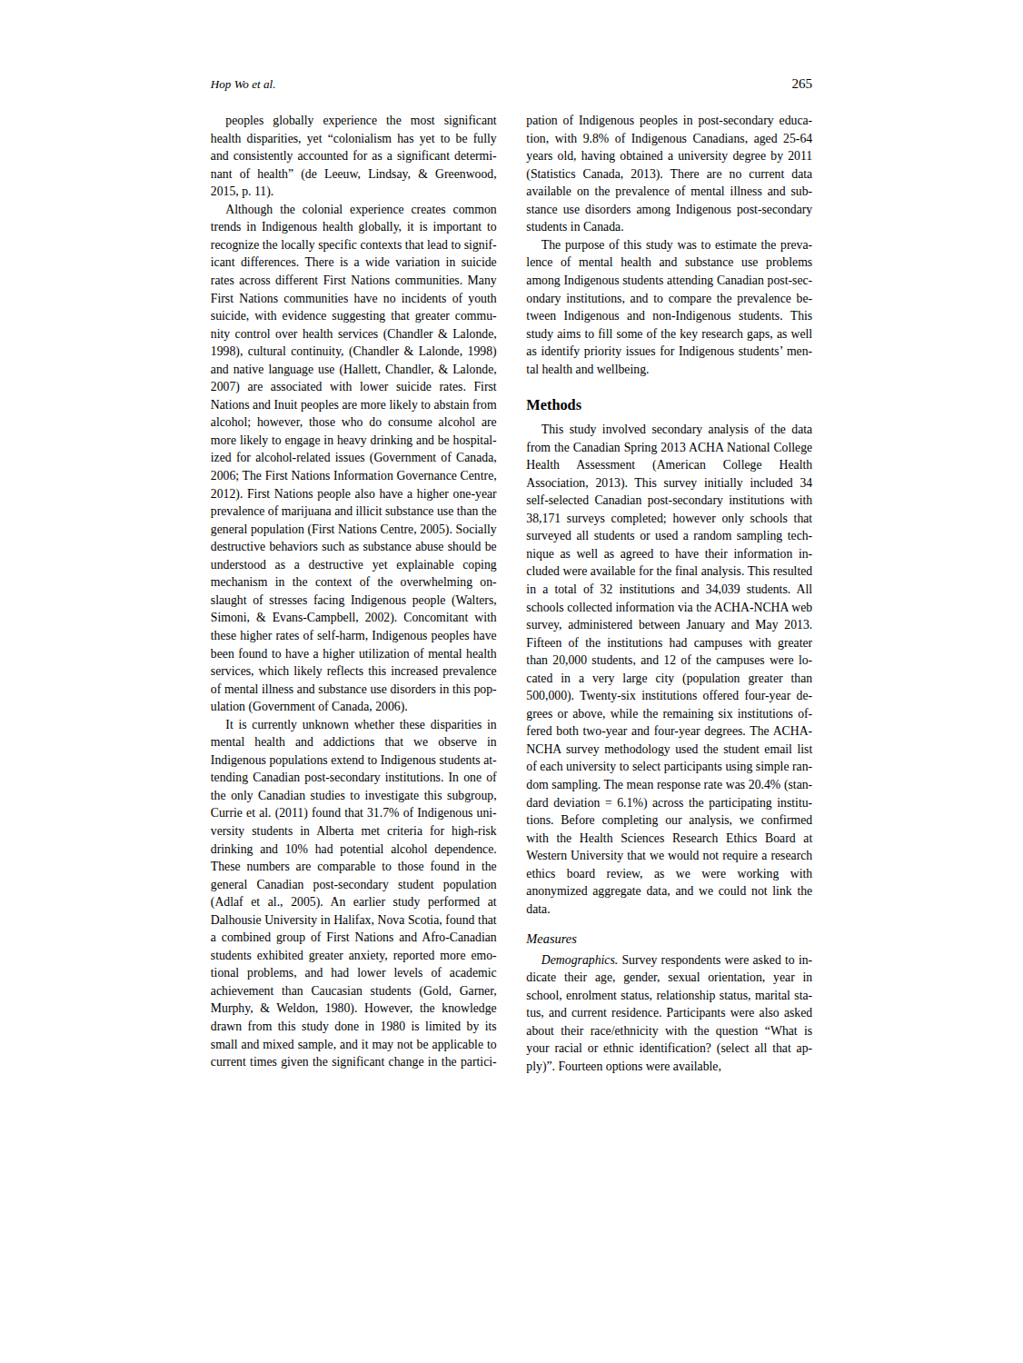Hop Wo et al. 265
peoples globally experience the most significant health disparities, yet “colonialism has yet to be fully and consistently accounted for as a significant determinant of health” (de Leeuw, Lindsay, & Greenwood, 2015, p. 11).
Although the colonial experience creates common trends in Indigenous health globally, it is important to recognize the locally specific contexts that lead to significant differences. There is a wide variation in suicide rates across different First Nations communities. Many First Nations communities have no incidents of youth suicide, with evidence suggesting that greater community control over health services (Chandler & Lalonde, 1998), cultural continuity, (Chandler & Lalonde, 1998) and native language use (Hallett, Chandler, & Lalonde, 2007) are associated with lower suicide rates. First Nations and Inuit peoples are more likely to abstain from alcohol; however, those who do consume alcohol are more likely to engage in heavy drinking and be hospitalized for alcohol-related issues (Government of Canada, 2006; The First Nations Information Governance Centre, 2012). First Nations people also have a higher one-year prevalence of marijuana and illicit substance use than the general population (First Nations Centre, 2005). Socially destructive behaviors such as substance abuse should be understood as a destructive yet explainable coping mechanism in the context of the overwhelming onslaught of stresses facing Indigenous people (Walters, Simoni, & Evans-Campbell, 2002). Concomitant with these higher rates of self-harm, Indigenous peoples have been found to have a higher utilization of mental health services, which likely reflects this increased prevalence of mental illness and substance use disorders in this population (Government of Canada, 2006).
It is currently unknown whether these disparities in mental health and addictions that we observe in Indigenous populations extend to Indigenous students attending Canadian post-secondary institutions. In one of the only Canadian studies to investigate this subgroup, Currie et al. (2011) found that 31.7% of Indigenous university students in Alberta met criteria for high-risk drinking and 10% had potential alcohol dependence. These numbers are comparable to those found in the general Canadian post-secondary student population (Adlaf et al., 2005). An earlier study performed at Dalhousie University in Halifax, Nova Scotia, found that a combined group of First Nations and Afro-Canadian students exhibited greater anxiety, reported more emotional problems, and had lower levels of academic achievement than Caucasian students (Gold, Garner, Murphy, & Weldon, 1980). However, the knowledge drawn from this study done in 1980 is limited by its small and mixed sample, and it may not be applicable to current times given the significant change in the participation of Indigenous peoples in post-secondary education, with 9.8% of Indigenous Canadians, aged 25-64 years old, having obtained a university degree by 2011 (Statistics Canada, 2013). There are no current data available on the prevalence of mental illness and substance use disorders among Indigenous post-secondary students in Canada.
The purpose of this study was to estimate the prevalence of mental health and substance use problems among Indigenous students attending Canadian post-secondary institutions, and to compare the prevalence between Indigenous and non-Indigenous students. This study aims to fill some of the key research gaps, as well as identify priority issues for Indigenous students’ mental health and wellbeing.
Methods
This study involved secondary analysis of the data from the Canadian Spring 2013 ACHA National College Health Assessment (American College Health Association, 2013). This survey initially included 34 self-selected Canadian post-secondary institutions with 38,171 surveys completed; however only schools that surveyed all students or used a random sampling technique as well as agreed to have their information included were available for the final analysis. This resulted in a total of 32 institutions and 34,039 students. All schools collected information via the ACHA-NCHA web survey, administered between January and May 2013. Fifteen of the institutions had campuses with greater than 20,000 students, and 12 of the campuses were located in a very large city (population greater than 500,000). Twenty-six institutions offered four-year degrees or above, while the remaining six institutions offered both two-year and four-year degrees. The ACHA-NCHA survey methodology used the student email list of each university to select participants using simple random sampling. The mean response rate was 20.4% (standard deviation = 6.1%) across the participating institutions. Before completing our analysis, we confirmed with the Health Sciences Research Ethics Board at Western University that we would not require a research ethics board review, as we were working with anonymized aggregate data, and we could not link the data.
Measures
Demographics. Survey respondents were asked to indicate their age, gender, sexual orientation, year in school, enrolment status, relationship status, marital status, and current residence. Participants were also asked about their race/ethnicity with the question “What is your racial or ethnic identification? (select all that apply)”. Fourteen options were available,